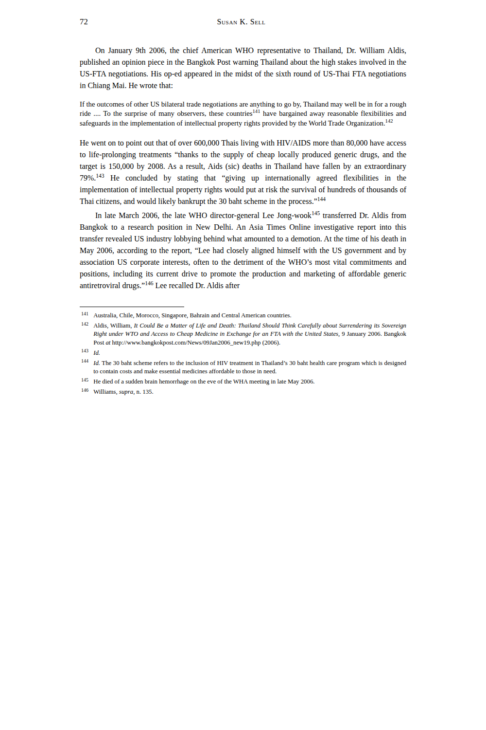72 Susan K. Sell
On January 9th 2006, the chief American WHO representative to Thailand, Dr. William Aldis, published an opinion piece in the Bangkok Post warning Thailand about the high stakes involved in the US-FTA negotiations. His op-ed appeared in the midst of the sixth round of US-Thai FTA negotiations in Chiang Mai. He wrote that:
If the outcomes of other US bilateral trade negotiations are anything to go by, Thailand may well be in for a rough ride .... To the surprise of many observers, these countries141 have bargained away reasonable flexibilities and safeguards in the implementation of intellectual property rights provided by the World Trade Organization.142
He went on to point out that of over 600,000 Thais living with HIV/AIDS more than 80,000 have access to life-prolonging treatments “thanks to the supply of cheap locally produced generic drugs, and the target is 150,000 by 2008. As a result, Aids (sic) deaths in Thailand have fallen by an extraordinary 79%.143 He concluded by stating that “giving up internationally agreed flexibilities in the implementation of intellectual property rights would put at risk the survival of hundreds of thousands of Thai citizens, and would likely bankrupt the 30 baht scheme in the process.”144
In late March 2006, the late WHO director-general Lee Jong-wook145 transferred Dr. Aldis from Bangkok to a research position in New Delhi. An Asia Times Online investigative report into this transfer revealed US industry lobbying behind what amounted to a demotion. At the time of his death in May 2006, according to the report, “Lee had closely aligned himself with the US government and by association US corporate interests, often to the detriment of the WHO’s most vital commitments and positions, including its current drive to promote the production and marketing of affordable generic antiretroviral drugs.”146 Lee recalled Dr. Aldis after
Australia, Chile, Morocco, Singapore, Bahrain and Central American countries.
Aldis, William, It Could Be a Matter of Life and Death: Thailand Should Think Carefully about Surrendering its Sovereign Right under WTO and Access to Cheap Medicine in Exchange for an FTA with the United States, 9 January 2006. Bangkok Post at http://www.bangkokpost.com/News/09Jan2006_new19.php (2006).
Id.
Id. The 30 baht scheme refers to the inclusion of HIV treatment in Thailand’s 30 baht health care program which is designed to contain costs and make essential medicines affordable to those in need.
He died of a sudden brain hemorrhage on the eve of the WHA meeting in late May 2006.
Williams, supra, n. 135.